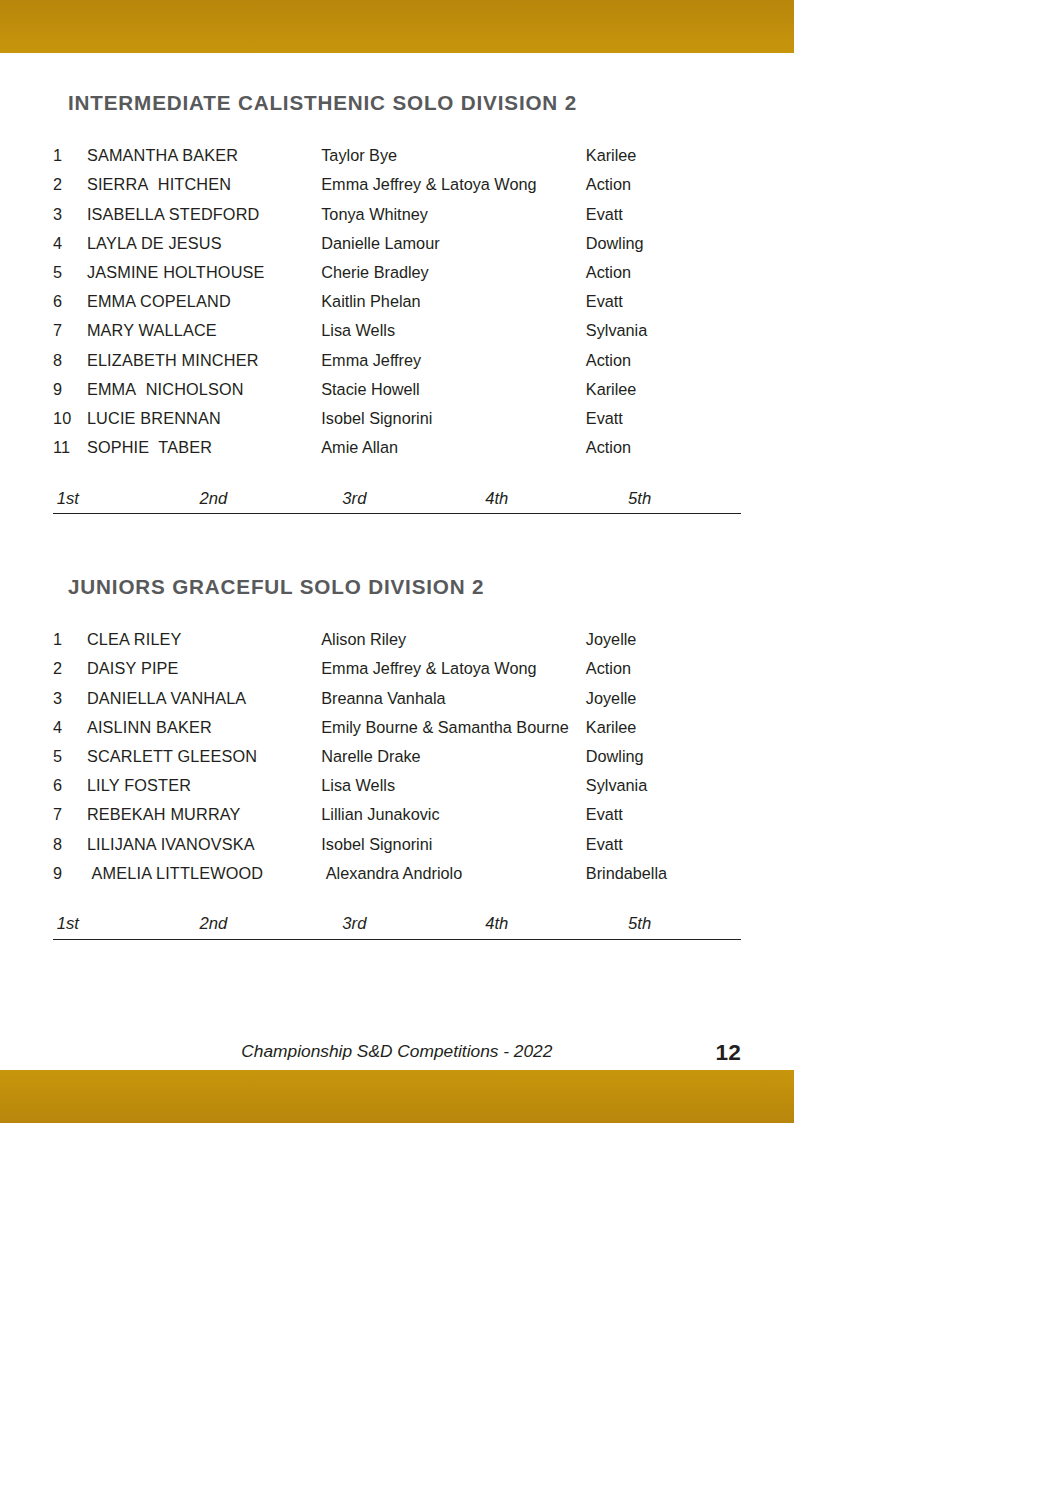Intermediate Calisthenic Solo Division 2
| 1 | SAMANTHA BAKER | Taylor Bye | Karilee |
| 2 | SIERRA HITCHEN | Emma Jeffrey & Latoya Wong | Action |
| 3 | ISABELLA STEDFORD | Tonya Whitney | Evatt |
| 4 | LAYLA DE JESUS | Danielle Lamour | Dowling |
| 5 | JASMINE HOLTHOUSE | Cherie Bradley | Action |
| 6 | EMMA COPELAND | Kaitlin Phelan | Evatt |
| 7 | MARY WALLACE | Lisa Wells | Sylvania |
| 8 | ELIZABETH MINCHER | Emma Jeffrey | Action |
| 9 | EMMA NICHOLSON | Stacie Howell | Karilee |
| 10 | LUCIE BRENNAN | Isobel Signorini | Evatt |
| 11 | SOPHIE TABER | Amie Allan | Action |
1st 2nd 3rd 4th 5th
Juniors Graceful Solo Division 2
| 1 | CLEA RILEY | Alison Riley | Joyelle |
| 2 | DAISY PIPE | Emma Jeffrey & Latoya Wong | Action |
| 3 | DANIELLA VANHALA | Breanna Vanhala | Joyelle |
| 4 | AISLINN BAKER | Emily Bourne & Samantha Bourne | Karilee |
| 5 | SCARLETT GLEESON | Narelle Drake | Dowling |
| 6 | LILY FOSTER | Lisa Wells | Sylvania |
| 7 | REBEKAH MURRAY | Lillian Junakovic | Evatt |
| 8 | LILIJANA IVANOVSKA | Isobel Signorini | Evatt |
| 9 | AMELIA LITTLEWOOD | Alexandra Andriolo | Brindabella |
1st 2nd 3rd 4th 5th
Championship S&D Competitions - 2022
12